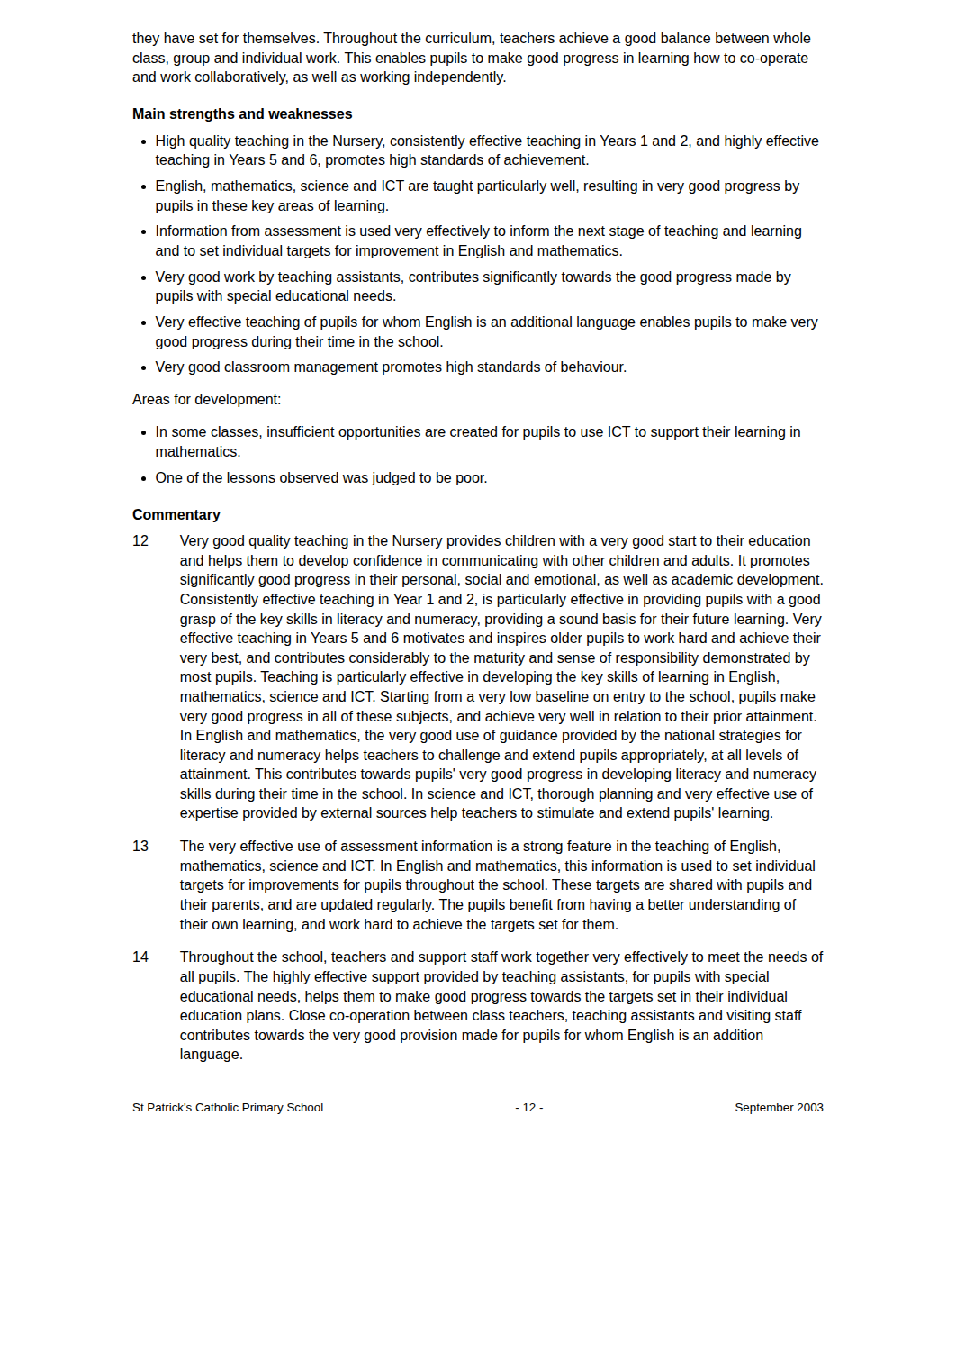they have set for themselves. Throughout the curriculum, teachers achieve a good balance between whole class, group and individual work. This enables pupils to make good progress in learning how to co-operate and work collaboratively, as well as working independently.
Main strengths and weaknesses
High quality teaching in the Nursery, consistently effective teaching in Years 1 and 2, and highly effective teaching in Years 5 and 6, promotes high standards of achievement.
English, mathematics, science and ICT are taught particularly well, resulting in very good progress by pupils in these key areas of learning.
Information from assessment is used very effectively to inform the next stage of teaching and learning and to set individual targets for improvement in English and mathematics.
Very good work by teaching assistants, contributes significantly towards the good progress made by pupils with special educational needs.
Very effective teaching of pupils for whom English is an additional language enables pupils to make very good progress during their time in the school.
Very good classroom management promotes high standards of behaviour.
Areas for development:
In some classes, insufficient opportunities are created for pupils to use ICT to support their learning in mathematics.
One of the lessons observed was judged to be poor.
Commentary
12
Very good quality teaching in the Nursery provides children with a very good start to their education and helps them to develop confidence in communicating with other children and adults. It promotes significantly good progress in their personal, social and emotional, as well as academic development. Consistently effective teaching in Year 1 and 2, is particularly effective in providing pupils with a good grasp of the key skills in literacy and numeracy, providing a sound basis for their future learning. Very effective teaching in Years 5 and 6 motivates and inspires older pupils to work hard and achieve their very best, and contributes considerably to the maturity and sense of responsibility demonstrated by most pupils. Teaching is particularly effective in developing the key skills of learning in English, mathematics, science and ICT. Starting from a very low baseline on entry to the school, pupils make very good progress in all of these subjects, and achieve very well in relation to their prior attainment. In English and mathematics, the very good use of guidance provided by the national strategies for literacy and numeracy helps teachers to challenge and extend pupils appropriately, at all levels of attainment. This contributes towards pupils' very good progress in developing literacy and numeracy skills during their time in the school. In science and ICT, thorough planning and very effective use of expertise provided by external sources help teachers to stimulate and extend pupils' learning.
13
The very effective use of assessment information is a strong feature in the teaching of English, mathematics, science and ICT. In English and mathematics, this information is used to set individual targets for improvements for pupils throughout the school. These targets are shared with pupils and their parents, and are updated regularly. The pupils benefit from having a better understanding of their own learning, and work hard to achieve the targets set for them.
14
Throughout the school, teachers and support staff work together very effectively to meet the needs of all pupils. The highly effective support provided by teaching assistants, for pupils with special educational needs, helps them to make good progress towards the targets set in their individual education plans. Close co-operation between class teachers, teaching assistants and visiting staff contributes towards the very good provision made for pupils for whom English is an addition language.
St Patrick's Catholic Primary School - 12 - September 2003